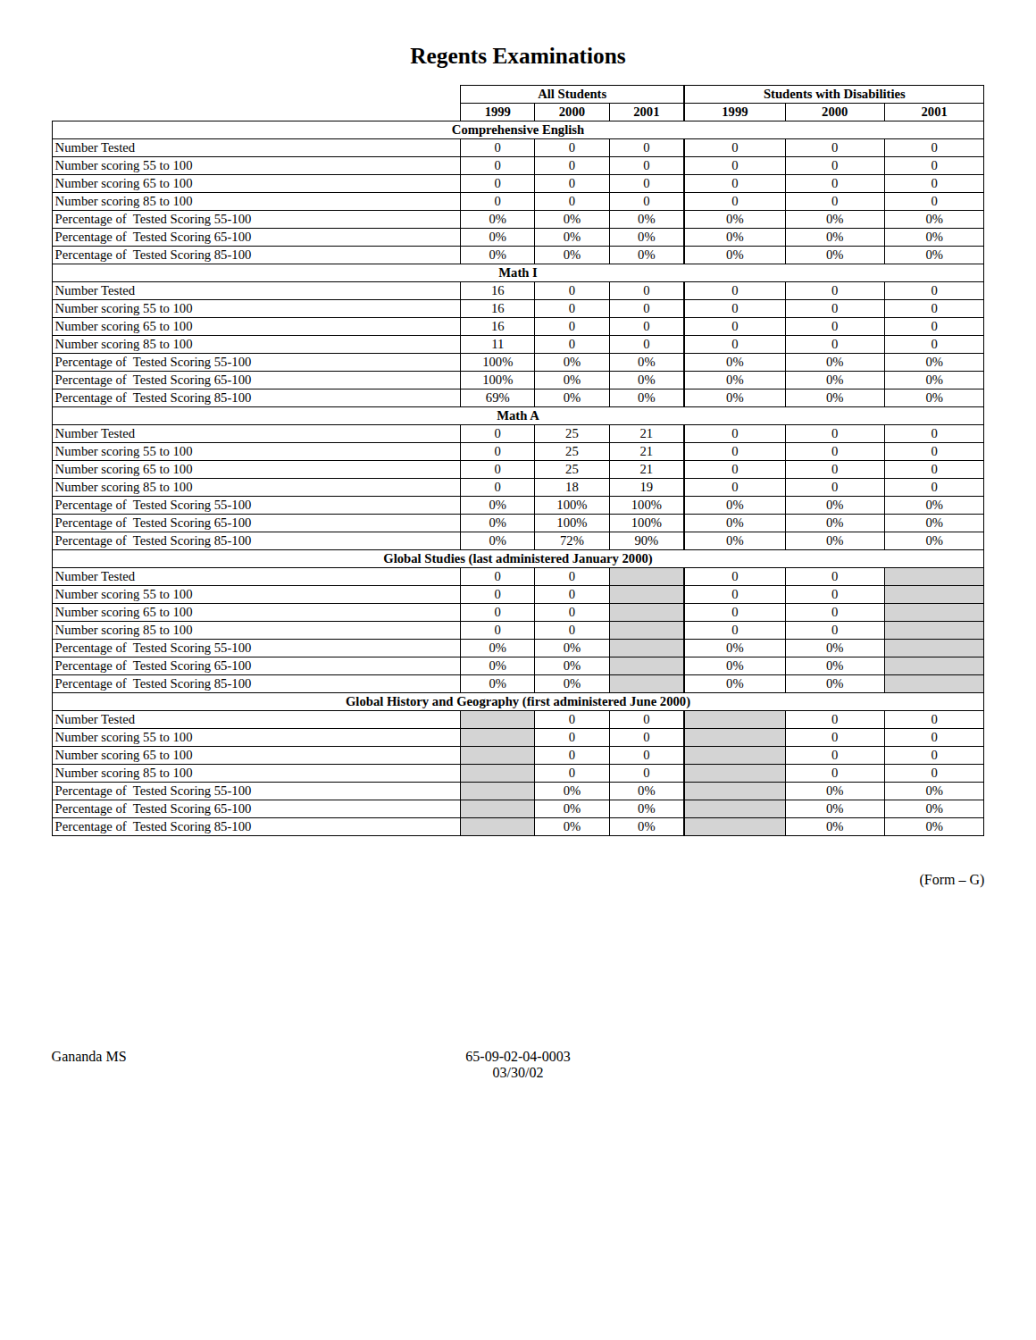Regents Examinations
| | All Students | Students with Disabilities |
| --- | --- | --- |
| 1999 | 2000 | 2001 | 1999 | 2000 | 2001 |
| Comprehensive English |
| Number Tested | 0 | 0 | 0 | 0 | 0 | 0 |
| Number scoring 55 to 100 | 0 | 0 | 0 | 0 | 0 | 0 |
| Number scoring 65 to 100 | 0 | 0 | 0 | 0 | 0 | 0 |
| Number scoring 85 to 100 | 0 | 0 | 0 | 0 | 0 | 0 |
| Percentage of Tested Scoring 55-100 | 0% | 0% | 0% | 0% | 0% | 0% |
| Percentage of Tested Scoring 65-100 | 0% | 0% | 0% | 0% | 0% | 0% |
| Percentage of Tested Scoring 85-100 | 0% | 0% | 0% | 0% | 0% | 0% |
| Math I |
| Number Tested | 16 | 0 | 0 | 0 | 0 | 0 |
| Number scoring 55 to 100 | 16 | 0 | 0 | 0 | 0 | 0 |
| Number scoring 65 to 100 | 16 | 0 | 0 | 0 | 0 | 0 |
| Number scoring 85 to 100 | 11 | 0 | 0 | 0 | 0 | 0 |
| Percentage of Tested Scoring 55-100 | 100% | 0% | 0% | 0% | 0% | 0% |
| Percentage of Tested Scoring 65-100 | 100% | 0% | 0% | 0% | 0% | 0% |
| Percentage of Tested Scoring 85-100 | 69% | 0% | 0% | 0% | 0% | 0% |
| Math A |
| Number Tested | 0 | 25 | 21 | 0 | 0 | 0 |
| Number scoring 55 to 100 | 0 | 25 | 21 | 0 | 0 | 0 |
| Number scoring 65 to 100 | 0 | 25 | 21 | 0 | 0 | 0 |
| Number scoring 85 to 100 | 0 | 18 | 19 | 0 | 0 | 0 |
| Percentage of Tested Scoring 55-100 | 0% | 100% | 100% | 0% | 0% | 0% |
| Percentage of Tested Scoring 65-100 | 0% | 100% | 100% | 0% | 0% | 0% |
| Percentage of Tested Scoring 85-100 | 0% | 72% | 90% | 0% | 0% | 0% |
| Global Studies (last administered January 2000) |
| Number Tested | 0 | 0 | | 0 | 0 | |
| Number scoring 55 to 100 | 0 | 0 | | 0 | 0 | |
| Number scoring 65 to 100 | 0 | 0 | | 0 | 0 | |
| Number scoring 85 to 100 | 0 | 0 | | 0 | 0 | |
| Percentage of Tested Scoring 55-100 | 0% | 0% | | 0% | 0% | |
| Percentage of Tested Scoring 65-100 | 0% | 0% | | 0% | 0% | |
| Percentage of Tested Scoring 85-100 | 0% | 0% | | 0% | 0% | |
| Global History and Geography (first administered June 2000) |
| Number Tested | | 0 | 0 | | 0 | 0 |
| Number scoring 55 to 100 | | 0 | 0 | | 0 | 0 |
| Number scoring 65 to 100 | | 0 | 0 | | 0 | 0 |
| Number scoring 85 to 100 | | 0 | 0 | | 0 | 0 |
| Percentage of Tested Scoring 55-100 | | 0% | 0% | | 0% | 0% |
| Percentage of Tested Scoring 65-100 | | 0% | 0% | | 0% | 0% |
| Percentage of Tested Scoring 85-100 | | 0% | 0% | | 0% | 0% |
(Form – G)
| Gananda MS | 65-09-02-04-0003 | |
| | 03/30/02 | |